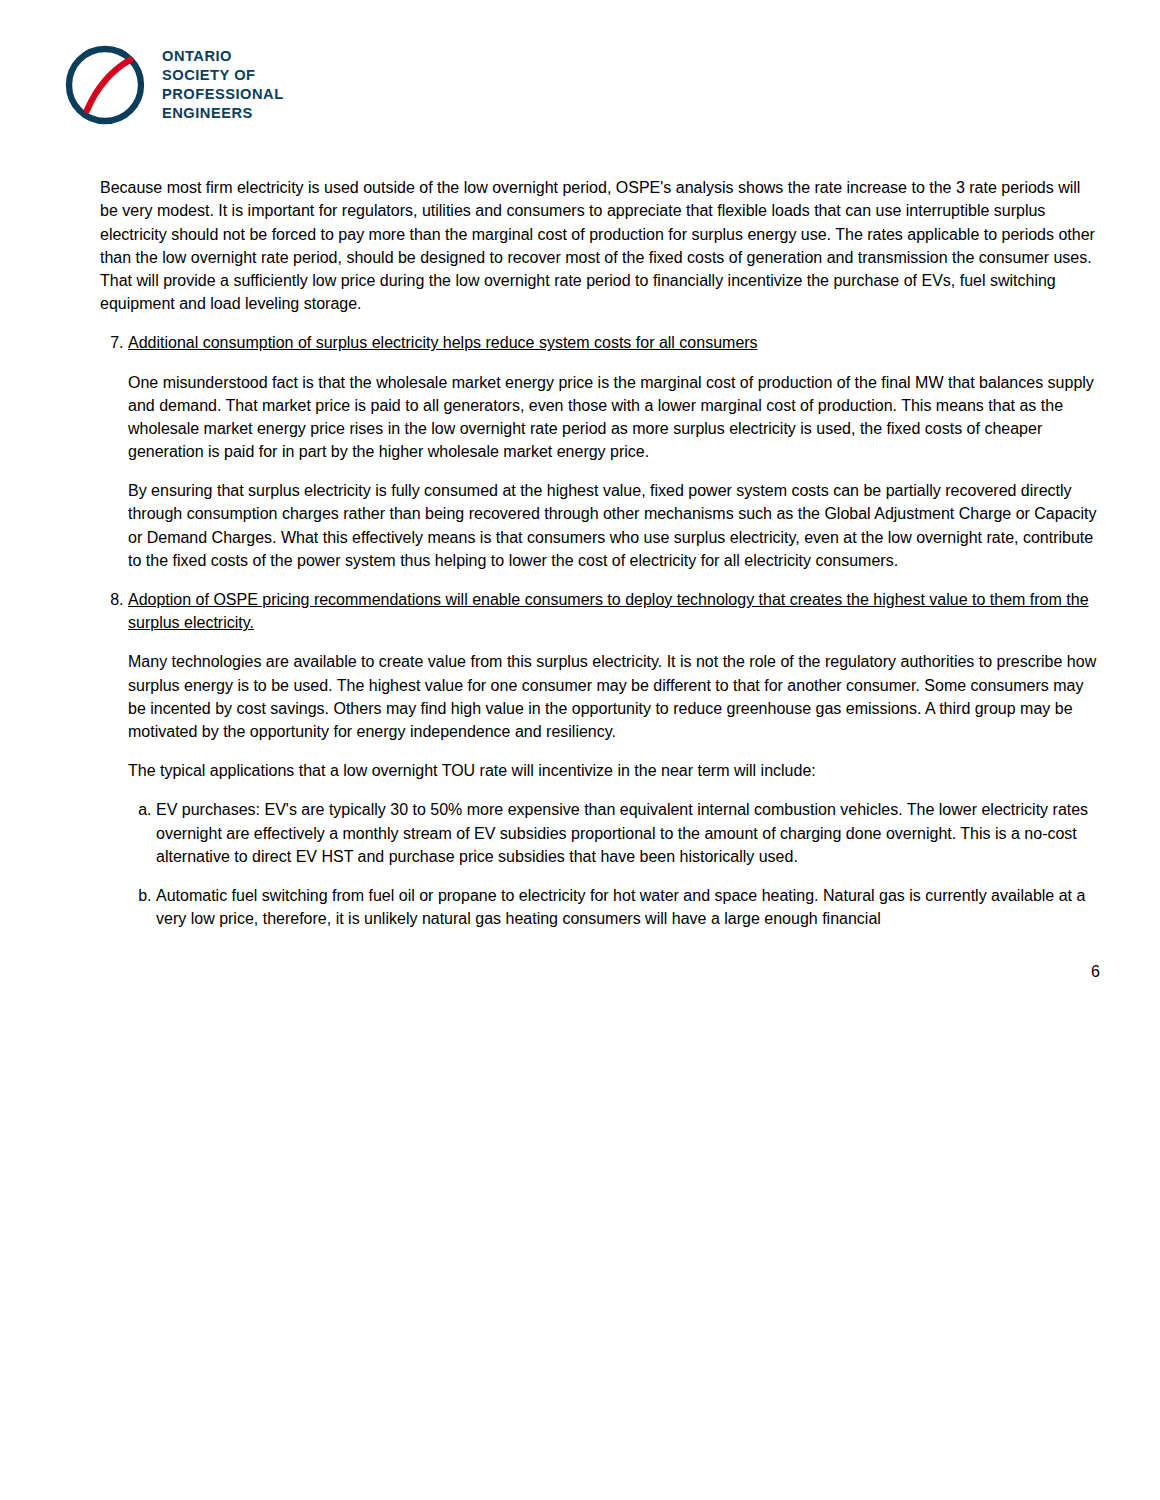Ontario
Society of
Professional
Engineers
Because most firm electricity is used outside of the low overnight period, OSPE's analysis shows the rate increase to the 3 rate periods will be very modest. It is important for regulators, utilities and consumers to appreciate that flexible loads that can use interruptible surplus electricity should not be forced to pay more than the marginal cost of production for surplus energy use. The rates applicable to periods other than the low overnight rate period, should be designed to recover most of the fixed costs of generation and transmission the consumer uses. That will provide a sufficiently low price during the low overnight rate period to financially incentivize the purchase of EVs, fuel switching equipment and load leveling storage.
Additional consumption of surplus electricity helps reduce system costs for all consumers
One misunderstood fact is that the wholesale market energy price is the marginal cost of production of the final MW that balances supply and demand. That market price is paid to all generators, even those with a lower marginal cost of production. This means that as the wholesale market energy price rises in the low overnight rate period as more surplus electricity is used, the fixed costs of cheaper generation is paid for in part by the higher wholesale market energy price.
By ensuring that surplus electricity is fully consumed at the highest value, fixed power system costs can be partially recovered directly through consumption charges rather than being recovered through other mechanisms such as the Global Adjustment Charge or Capacity or Demand Charges. What this effectively means is that consumers who use surplus electricity, even at the low overnight rate, contribute to the fixed costs of the power system thus helping to lower the cost of electricity for all electricity consumers.
Adoption of OSPE pricing recommendations will enable consumers to deploy technology that creates the highest value to them from the surplus electricity.
Many technologies are available to create value from this surplus electricity. It is not the role of the regulatory authorities to prescribe how surplus energy is to be used. The highest value for one consumer may be different to that for another consumer. Some consumers may be incented by cost savings. Others may find high value in the opportunity to reduce greenhouse gas emissions. A third group may be motivated by the opportunity for energy independence and resiliency.
The typical applications that a low overnight TOU rate will incentivize in the near term will include:
EV purchases: EV's are typically 30 to 50% more expensive than equivalent internal combustion vehicles. The lower electricity rates overnight are effectively a monthly stream of EV subsidies proportional to the amount of charging done overnight. This is a no-cost alternative to direct EV HST and purchase price subsidies that have been historically used.
Automatic fuel switching from fuel oil or propane to electricity for hot water and space heating. Natural gas is currently available at a very low price, therefore, it is unlikely natural gas heating consumers will have a large enough financial
6